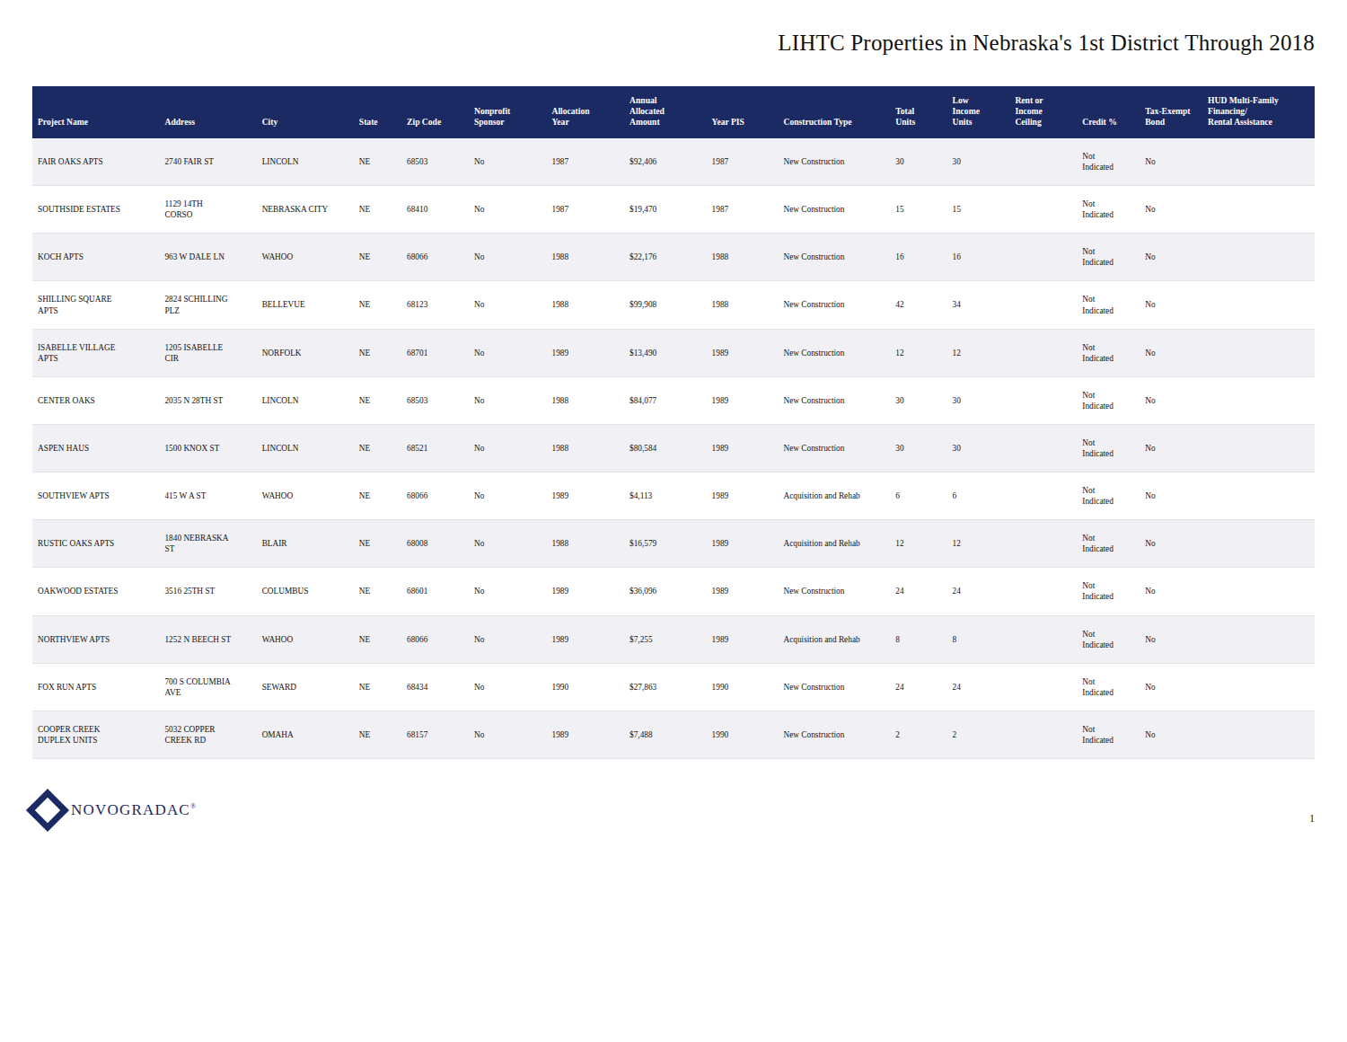LIHTC Properties in Nebraska's 1st District Through 2018
| Project Name | Address | City | State | Zip Code | Nonprofit Sponsor | Allocation Year | Annual Allocated Amount | Year PIS | Construction Type | Total Units | Low Income Units | Rent or Income Ceiling | Credit % | Tax-Exempt Bond | HUD Multi-Family Financing/ Rental Assistance |
| --- | --- | --- | --- | --- | --- | --- | --- | --- | --- | --- | --- | --- | --- | --- | --- |
| FAIR OAKS APTS | 2740 FAIR ST | LINCOLN | NE | 68503 | No | 1987 | $92,406 | 1987 | New Construction | 30 | 30 | | Not Indicated | No | |
| SOUTHSIDE ESTATES | 1129 14TH CORSO | NEBRASKA CITY | NE | 68410 | No | 1987 | $19,470 | 1987 | New Construction | 15 | 15 | | Not Indicated | No | |
| KOCH APTS | 963 W DALE LN | WAHOO | NE | 68066 | No | 1988 | $22,176 | 1988 | New Construction | 16 | 16 | | Not Indicated | No | |
| SHILLING SQUARE APTS | 2824 SCHILLING PLZ | BELLEVUE | NE | 68123 | No | 1988 | $99,908 | 1988 | New Construction | 42 | 34 | | Not Indicated | No | |
| ISABELLE VILLAGE APTS | 1205 ISABELLE CIR | NORFOLK | NE | 68701 | No | 1989 | $13,490 | 1989 | New Construction | 12 | 12 | | Not Indicated | No | |
| CENTER OAKS | 2035 N 28TH ST | LINCOLN | NE | 68503 | No | 1988 | $84,077 | 1989 | New Construction | 30 | 30 | | Not Indicated | No | |
| ASPEN HAUS | 1500 KNOX ST | LINCOLN | NE | 68521 | No | 1988 | $80,584 | 1989 | New Construction | 30 | 30 | | Not Indicated | No | |
| SOUTHVIEW APTS | 415 W A ST | WAHOO | NE | 68066 | No | 1989 | $4,113 | 1989 | Acquisition and Rehab | 6 | 6 | | Not Indicated | No | |
| RUSTIC OAKS APTS | 1840 NEBRASKA ST | BLAIR | NE | 68008 | No | 1988 | $16,579 | 1989 | Acquisition and Rehab | 12 | 12 | | Not Indicated | No | |
| OAKWOOD ESTATES | 3516 25TH ST | COLUMBUS | NE | 68601 | No | 1989 | $36,096 | 1989 | New Construction | 24 | 24 | | Not Indicated | No | |
| NORTHVIEW APTS | 1252 N BEECH ST | WAHOO | NE | 68066 | No | 1989 | $7,255 | 1989 | Acquisition and Rehab | 8 | 8 | | Not Indicated | No | |
| FOX RUN APTS | 700 S COLUMBIA AVE | SEWARD | NE | 68434 | No | 1990 | $27,863 | 1990 | New Construction | 24 | 24 | | Not Indicated | No | |
| COOPER CREEK DUPLEX UNITS | 5032 COPPER CREEK RD | OMAHA | NE | 68157 | No | 1989 | $7,488 | 1990 | New Construction | 2 | 2 | | Not Indicated | No | |
NOVOGRADAC®
1